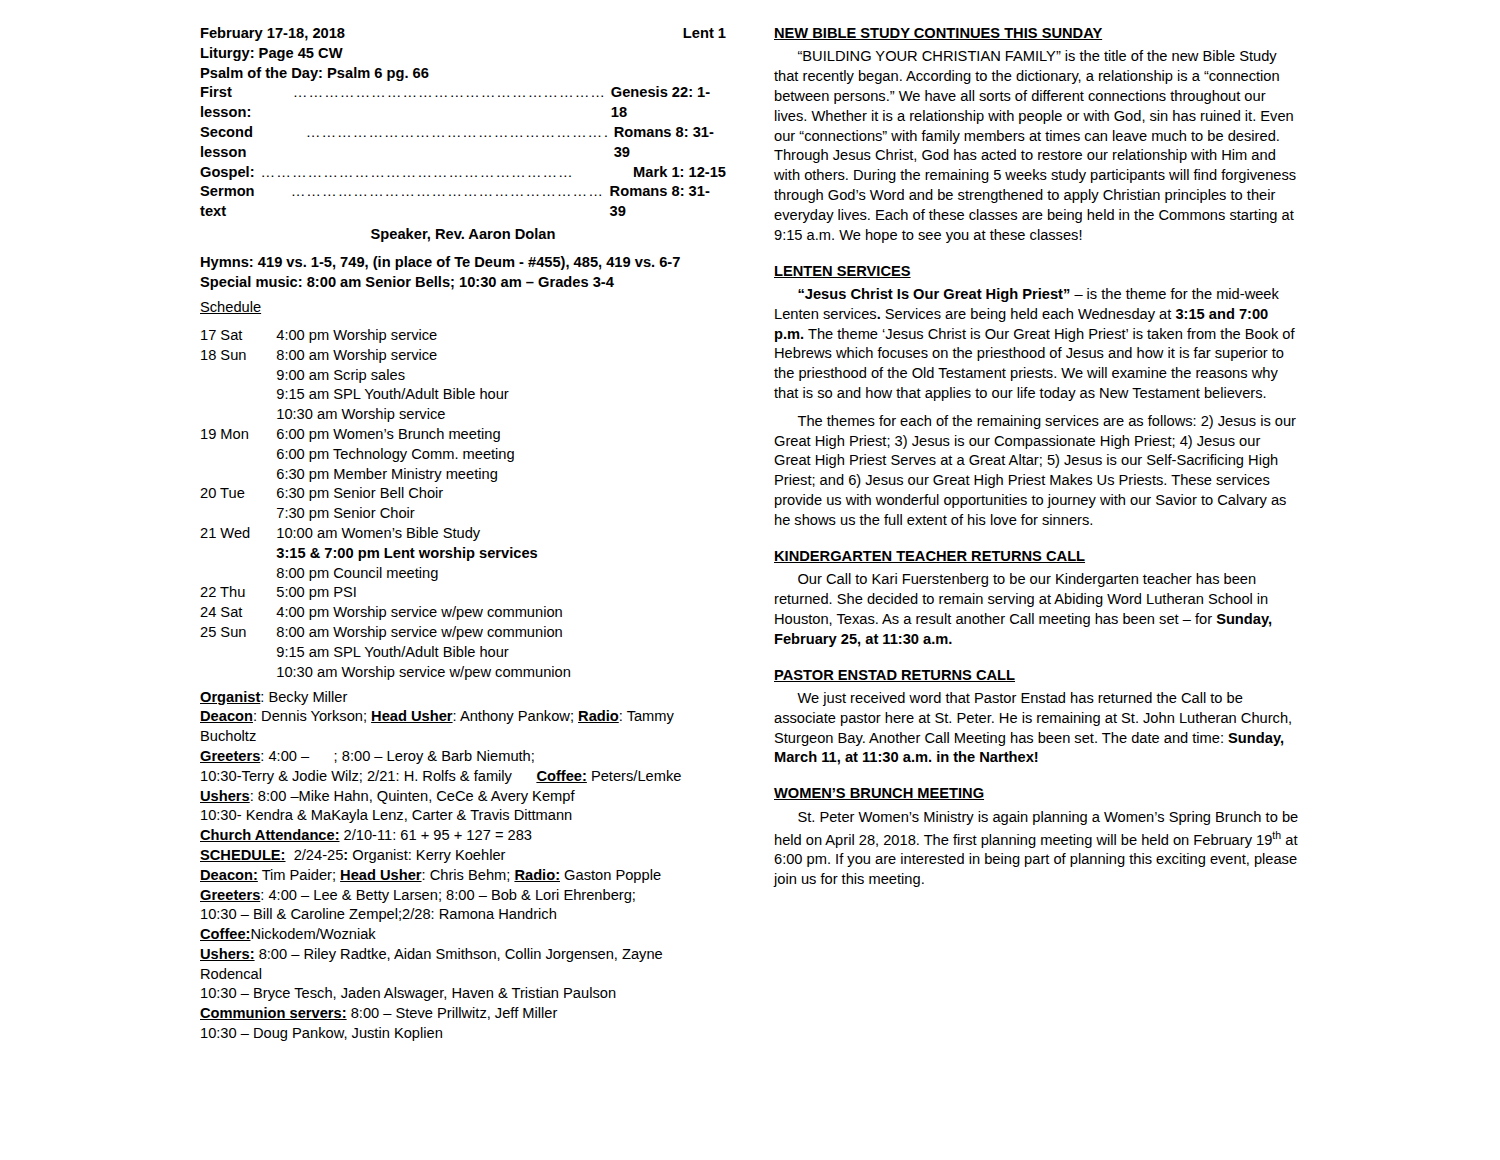February 17-18, 2018 Lent 1
Liturgy: Page 45 CW
Psalm of the Day: Psalm 6 pg. 66
First lesson: ……………………………………………………Genesis 22: 1-18
Second lesson ……………………………………………………Romans 8: 31-39
Gospel: ……………………………………………………Mark 1: 12-15
Sermon text ……………………………………………………Romans 8: 31-39
Speaker, Rev. Aaron Dolan
Hymns: 419 vs. 1-5, 749, (in place of Te Deum - #455), 485, 419 vs. 6-7
Special music: 8:00 am Senior Bells; 10:30 am – Grades 3-4
Schedule
| 17 Sat | 4:00 pm Worship service |
| 18 Sun | 8:00 am Worship service |
| | 9:00 am Scrip sales |
| | 9:15 am SPL Youth/Adult Bible hour |
| | 10:30 am Worship service |
| 19 Mon | 6:00 pm Women’s Brunch meeting |
| | 6:00 pm Technology Comm. meeting |
| | 6:30 pm Member Ministry meeting |
| 20 Tue | 6:30 pm Senior Bell Choir |
| | 7:30 pm Senior Choir |
| 21 Wed | 10:00 am Women’s Bible Study |
| | 3:15 & 7:00 pm Lent worship services |
| | 8:00 pm Council meeting |
| 22 Thu | 5:00 pm PSI |
| 24 Sat | 4:00 pm Worship service w/pew communion |
| 25 Sun | 8:00 am Worship service w/pew communion |
| | 9:15 am SPL Youth/Adult Bible hour |
| | 10:30 am Worship service w/pew communion |
Organist: Becky Miller
Deacon: Dennis Yorkson; Head Usher: Anthony Pankow; Radio: Tammy Bucholtz
Greeters: 4:00 – ; 8:00 – Leroy & Barb Niemuth;
10:30-Terry & Jodie Wilz; 2/21: H. Rolfs & family Coffee: Peters/Lemke
Ushers: 8:00 –Mike Hahn, Quinten, CeCe & Avery Kempf
10:30- Kendra & MaKayla Lenz, Carter & Travis Dittmann
Church Attendance: 2/10-11: 61 + 95 + 127 = 283
SCHEDULE: 2/24-25: Organist: Kerry Koehler
Deacon: Tim Paider; Head Usher: Chris Behm; Radio: Gaston Popple
Greeters: 4:00 – Lee & Betty Larsen; 8:00 – Bob & Lori Ehrenberg;
10:30 – Bill & Caroline Zempel;2/28: Ramona Handrich Coffee: Nickodem/Wozniak
Ushers: 8:00 – Riley Radtke, Aidan Smithson, Collin Jorgensen, Zayne Rodencal
10:30 – Bryce Tesch, Jaden Alswager, Haven & Tristian Paulson
Communion servers: 8:00 – Steve Prillwitz, Jeff Miller
10:30 – Doug Pankow, Justin Koplien
NEW BIBLE STUDY CONTINUES THIS SUNDAY
“BUILDING YOUR CHRISTIAN FAMILY” is the title of the new Bible Study that recently began. According to the dictionary, a relationship is a “connection between persons.” We have all sorts of different connections throughout our lives. Whether it is a relationship with people or with God, sin has ruined it. Even our “connections” with family members at times can leave much to be desired. Through Jesus Christ, God has acted to restore our relationship with Him and with others. During the remaining 5 weeks study participants will find forgiveness through God’s Word and be strengthened to apply Christian principles to their everyday lives. Each of these classes are being held in the Commons starting at 9:15 a.m. We hope to see you at these classes!
LENTEN SERVICES
“Jesus Christ Is Our Great High Priest” – is the theme for the mid-week Lenten services. Services are being held each Wednesday at 3:15 and 7:00 p.m. The theme ‘Jesus Christ is Our Great High Priest’ is taken from the Book of Hebrews which focuses on the priesthood of Jesus and how it is far superior to the priesthood of the Old Testament priests. We will examine the reasons why that is so and how that applies to our life today as New Testament believers.
The themes for each of the remaining services are as follows: 2) Jesus is our Great High Priest; 3) Jesus is our Compassionate High Priest; 4) Jesus our Great High Priest Serves at a Great Altar; 5) Jesus is our Self-Sacrificing High Priest; and 6) Jesus our Great High Priest Makes Us Priests. These services provide us with wonderful opportunities to journey with our Savior to Calvary as he shows us the full extent of his love for sinners.
KINDERGARTEN TEACHER RETURNS CALL
Our Call to Kari Fuerstenberg to be our Kindergarten teacher has been returned. She decided to remain serving at Abiding Word Lutheran School in Houston, Texas. As a result another Call meeting has been set – for Sunday, February 25, at 11:30 a.m.
PASTOR ENSTAD RETURNS CALL
We just received word that Pastor Enstad has returned the Call to be associate pastor here at St. Peter. He is remaining at St. John Lutheran Church, Sturgeon Bay. Another Call Meeting has been set. The date and time: Sunday, March 11, at 11:30 a.m. in the Narthex!
WOMEN’S BRUNCH MEETING
St. Peter Women’s Ministry is again planning a Women’s Spring Brunch to be held on April 28, 2018. The first planning meeting will be held on February 19th at 6:00 pm. If you are interested in being part of planning this exciting event, please join us for this meeting.